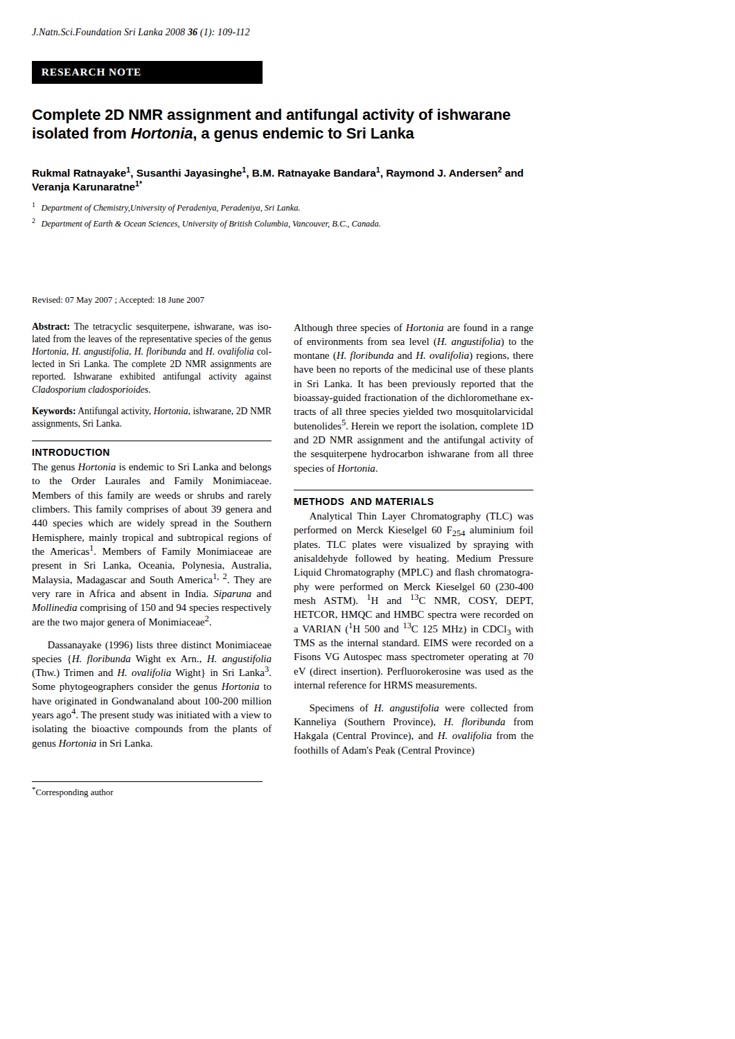J.Natn.Sci.Foundation Sri Lanka 2008 36 (1): 109-112
RESEARCH NOTE
Complete 2D NMR assignment and antifungal activity of ishwarane isolated from Hortonia, a genus endemic to Sri Lanka
Rukmal Ratnayake1, Susanthi Jayasinghe1, B.M. Ratnayake Bandara1, Raymond J. Andersen2 and Veranja Karunaratne1*
1 Department of Chemistry,University of Peradeniya, Peradeniya, Sri Lanka.
2 Department of Earth & Ocean Sciences, University of British Columbia, Vancouver, B.C., Canada.
Revised: 07 May 2007 ; Accepted: 18 June 2007
Abstract: The tetracyclic sesquiterpene, ishwarane, was isolated from the leaves of the representative species of the genus Hortonia, H. angustifolia, H. floribunda and H. ovalifolia collected in Sri Lanka. The complete 2D NMR assignments are reported. Ishwarane exhibited antifungal activity against Cladosporium cladosporioides.
Keywords: Antifungal activity, Hortonia, ishwarane, 2D NMR assignments, Sri Lanka.
INTRODUCTION
The genus Hortonia is endemic to Sri Lanka and belongs to the Order Laurales and Family Monimiaceae. Members of this family are weeds or shrubs and rarely climbers. This family comprises of about 39 genera and 440 species which are widely spread in the Southern Hemisphere, mainly tropical and subtropical regions of the Americas1. Members of Family Monimiaceae are present in Sri Lanka, Oceania, Polynesia, Australia, Malaysia, Madagascar and South America1, 2. They are very rare in Africa and absent in India. Siparuna and Mollinedia comprising of 150 and 94 species respectively are the two major genera of Monimiaceae2.
Dassanayake (1996) lists three distinct Monimiaceae species {H. floribunda Wight ex Arn., H. angustifolia (Thw.) Trimen and H. ovalifolia Wight} in Sri Lanka3. Some phytogeographers consider the genus Hortonia to have originated in Gondwanaland about 100-200 million years ago4. The present study was initiated with a view to isolating the bioactive compounds from the plants of genus Hortonia in Sri Lanka.
Although three species of Hortonia are found in a range of environments from sea level (H. angustifolia) to the montane (H. floribunda and H. ovalifolia) regions, there have been no reports of the medicinal use of these plants in Sri Lanka. It has been previously reported that the bioassay-guided fractionation of the dichloromethane extracts of all three species yielded two mosquitolarvicidal butenolides5. Herein we report the isolation, complete 1D and 2D NMR assignment and the antifungal activity of the sesquiterpene hydrocarbon ishwarane from all three species of Hortonia.
METHODS AND MATERIALS
Analytical Thin Layer Chromatography (TLC) was performed on Merck Kieselgel 60 F254 aluminium foil plates. TLC plates were visualized by spraying with anisaldehyde followed by heating. Medium Pressure Liquid Chromatography (MPLC) and flash chromatography were performed on Merck Kieselgel 60 (230-400 mesh ASTM). 1H and 13C NMR, COSY, DEPT, HETCOR, HMQC and HMBC spectra were recorded on a VARIAN (1H 500 and 13C 125 MHz) in CDCl3 with TMS as the internal standard. EIMS were recorded on a Fisons VG Autospec mass spectrometer operating at 70 eV (direct insertion). Perfluorokerosine was used as the internal reference for HRMS measurements.
Specimens of H. angustifolia were collected from Kanneliya (Southern Province), H. floribunda from Hakgala (Central Province), and H. ovalifolia from the foothills of Adam's Peak (Central Province)
*Corresponding author